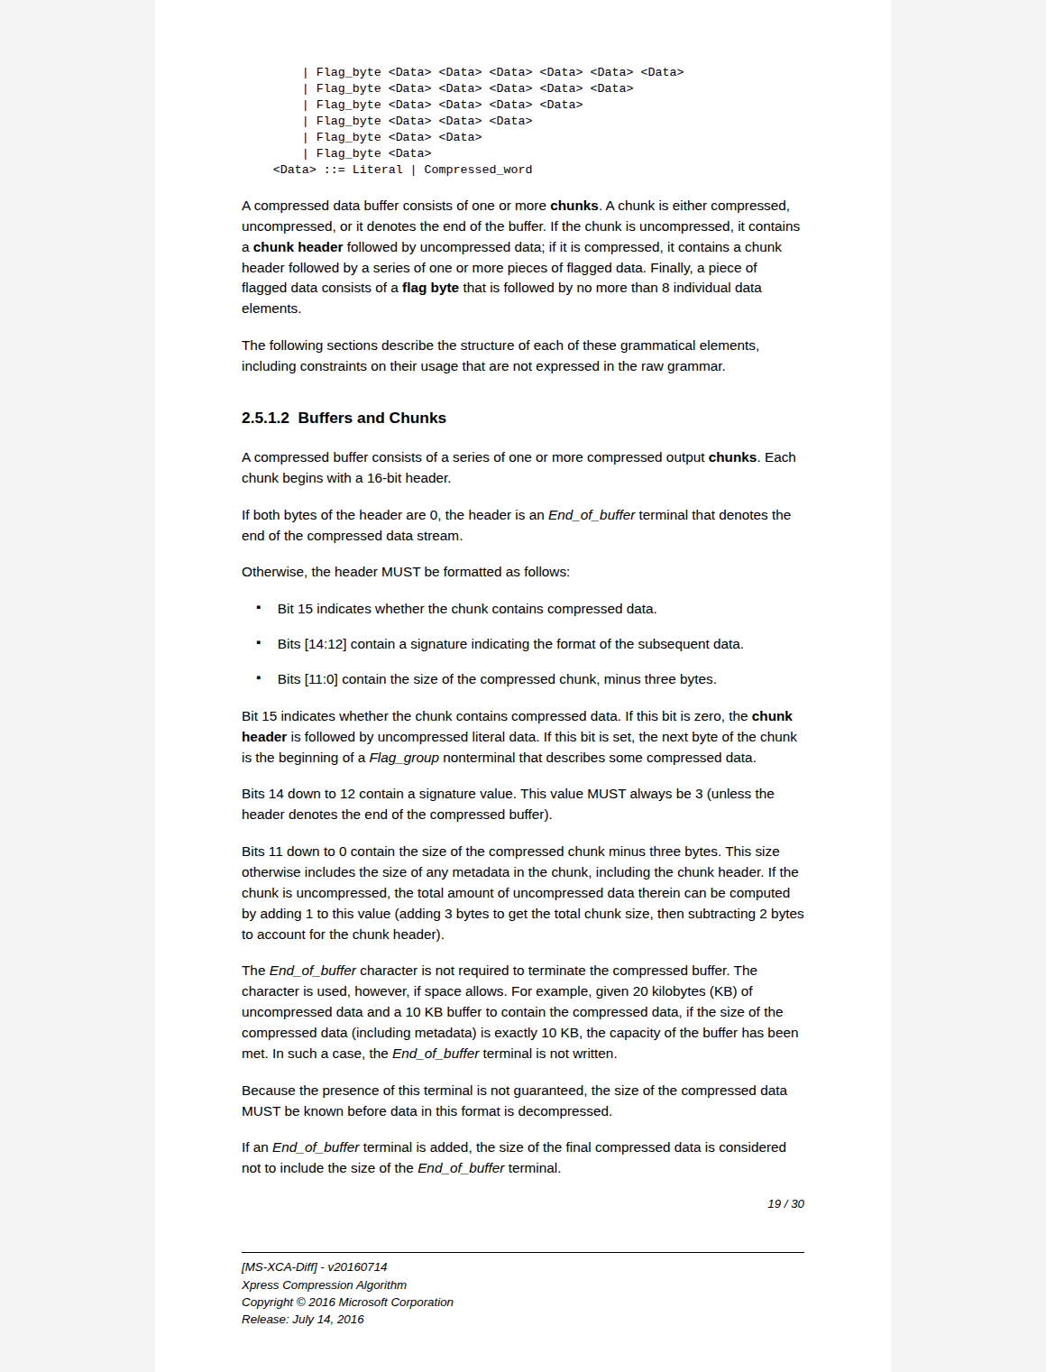| Flag_byte <Data> <Data> <Data> <Data> <Data> <Data>
    | Flag_byte <Data> <Data> <Data> <Data> <Data>
    | Flag_byte <Data> <Data> <Data> <Data>
    | Flag_byte <Data> <Data> <Data>
    | Flag_byte <Data> <Data>
    | Flag_byte <Data>
<Data> ::= Literal | Compressed_word
A compressed data buffer consists of one or more chunks. A chunk is either compressed, uncompressed, or it denotes the end of the buffer. If the chunk is uncompressed, it contains a chunk header followed by uncompressed data; if it is compressed, it contains a chunk header followed by a series of one or more pieces of flagged data. Finally, a piece of flagged data consists of a flag byte that is followed by no more than 8 individual data elements.
The following sections describe the structure of each of these grammatical elements, including constraints on their usage that are not expressed in the raw grammar.
2.5.1.2 Buffers and Chunks
A compressed buffer consists of a series of one or more compressed output chunks. Each chunk begins with a 16-bit header.
If both bytes of the header are 0, the header is an End_of_buffer terminal that denotes the end of the compressed data stream.
Otherwise, the header MUST be formatted as follows:
Bit 15 indicates whether the chunk contains compressed data.
Bits [14:12] contain a signature indicating the format of the subsequent data.
Bits [11:0] contain the size of the compressed chunk, minus three bytes.
Bit 15 indicates whether the chunk contains compressed data. If this bit is zero, the chunk header is followed by uncompressed literal data. If this bit is set, the next byte of the chunk is the beginning of a Flag_group nonterminal that describes some compressed data.
Bits 14 down to 12 contain a signature value. This value MUST always be 3 (unless the header denotes the end of the compressed buffer).
Bits 11 down to 0 contain the size of the compressed chunk minus three bytes. This size otherwise includes the size of any metadata in the chunk, including the chunk header. If the chunk is uncompressed, the total amount of uncompressed data therein can be computed by adding 1 to this value (adding 3 bytes to get the total chunk size, then subtracting 2 bytes to account for the chunk header).
The End_of_buffer character is not required to terminate the compressed buffer. The character is used, however, if space allows. For example, given 20 kilobytes (KB) of uncompressed data and a 10 KB buffer to contain the compressed data, if the size of the compressed data (including metadata) is exactly 10 KB, the capacity of the buffer has been met. In such a case, the End_of_buffer terminal is not written.
Because the presence of this terminal is not guaranteed, the size of the compressed data MUST be known before data in this format is decompressed.
If an End_of_buffer terminal is added, the size of the final compressed data is considered not to include the size of the End_of_buffer terminal.
19 / 30
[MS-XCA-Diff] - v20160714
Xpress Compression Algorithm
Copyright © 2016 Microsoft Corporation
Release: July 14, 2016